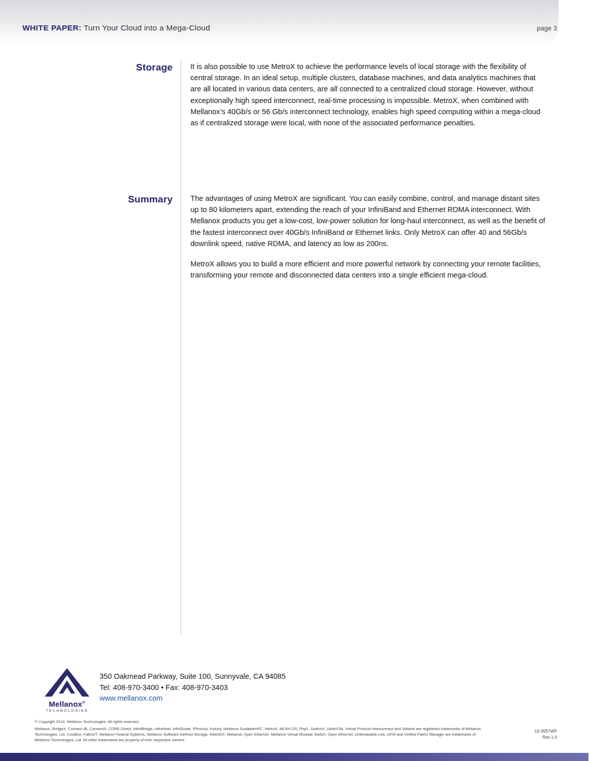WHITE PAPER: Turn Your Cloud into a Mega-Cloud
page 3
Storage
It is also possible to use MetroX to achieve the performance levels of local storage with the flexibility of central storage. In an ideal setup, multiple clusters, database machines, and data analytics machines that are all located in various data centers, are all connected to a centralized cloud storage. However, without exceptionally high speed interconnect, real-time processing is impossible. MetroX, when combined with Mellanox’s 40Gb/s or 56 Gb/s interconnect technology, enables high speed computing within a mega-cloud as if centralized storage were local, with none of the associated performance penalties.
Summary
The advantages of using MetroX are significant. You can easily combine, control, and manage distant sites up to 80 kilometers apart, extending the reach of your InfiniBand and Ethernet RDMA interconnect. With Mellanox products you get a low-cost, low-power solution for long-haul interconnect, as well as the benefit of the fastest interconnect over 40Gb/s InfiniBand or Ethernet links. Only MetroX can offer 40 and 56Gb/s downlink speed, native RDMA, and latency as low as 200ns.
MetroX allows you to build a more efficient and more powerful network by connecting your remote facilities, transforming your remote and disconnected data centers into a single efficient mega-cloud.
Mellanox®
TECHNOLOGIES
350 Oakmead Parkway, Suite 100, Sunnyvale, CA 94085
Tel: 408-970-3400 • Fax: 408-970-3403
www.mellanox.com
© Copyright 2014. Mellanox Technologies. All rights reserved.
Mellanox, BridgeX, Connect-IB, ConnectX, CORE-Direct, InfiniBridge, InfiniHost, InfiniScale, IPtronics, Kotura, Mellanox ScalableHPC, MetroX, MLNX-OS, PhyX, SwitchX, UltraVOA, Virtual Protocol Interconnect and Voltaire are registered trademarks of Mellanox Technologies, Ltd. CoolBox, FabricIT, Mellanox Federal Systems, Mellanox Software Defined Storage, MetroDX, Mellanox Open Ethernet, Mellanox Virtual Modular Switch, Open Ethernet, Unbreakable-Link, UFM and Unified Fabric Manager are trademarks of Mellanox Technologies, Ltd. All other trademarks are property of their respective owners.
15-3557WP
Rev 1.0